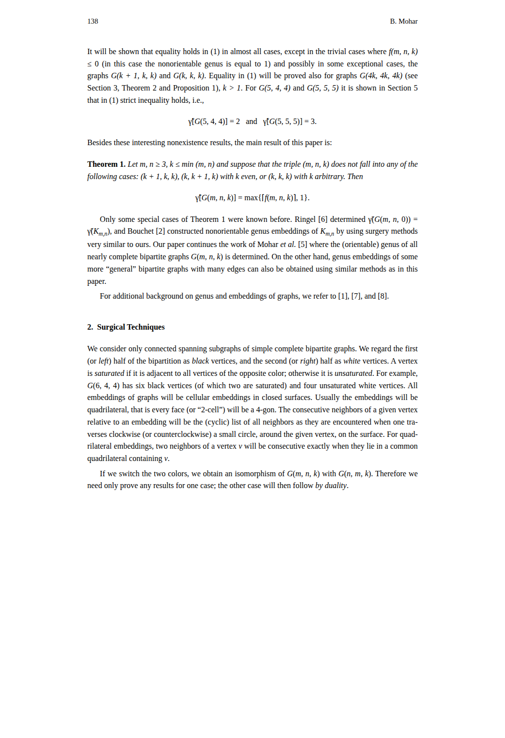138 B. Mohar
It will be shown that equality holds in (1) in almost all cases, except in the trivial cases where f(m, n, k) ≤ 0 (in this case the nonorientable genus is equal to 1) and possibly in some exceptional cases, the graphs G(k + 1, k, k) and G(k, k, k). Equality in (1) will be proved also for graphs G(4k, 4k, 4k) (see Section 3, Theorem 2 and Proposition 1), k > 1. For G(5, 4, 4) and G(5, 5, 5) it is shown in Section 5 that in (1) strict inequality holds, i.e.,
γ̃[G(5, 4, 4)] = 2 and γ̃[G(5, 5, 5)] = 3.
Besides these interesting nonexistence results, the main result of this paper is:
Theorem 1. Let m, n ≥ 3, k ≤ min (m, n) and suppose that the triple (m, n, k) does not fall into any of the following cases: (k + 1, k, k), (k, k + 1, k) with k even, or (k, k, k) with k arbitrary. Then
γ̃[G(m, n, k)] = max{⌈f(m, n, k)⌉, 1}.
Only some special cases of Theorem 1 were known before. Ringel [6] determined γ̃(G(m, n, 0)) = γ̃(Km,n), and Bouchet [2] constructed nonorientable genus embeddings of Km,n by using surgery methods very similar to ours. Our paper continues the work of Mohar et al. [5] where the (orientable) genus of all nearly complete bipartite graphs G(m, n, k) is determined. On the other hand, genus embeddings of some more “general” bipartite graphs with many edges can also be obtained using similar methods as in this paper.
For additional background on genus and embeddings of graphs, we refer to [1], [7], and [8].
2. Surgical Techniques
We consider only connected spanning subgraphs of simple complete bipartite graphs. We regard the first (or left) half of the bipartition as black vertices, and the second (or right) half as white vertices. A vertex is saturated if it is adjacent to all vertices of the opposite color; otherwise it is unsaturated. For example, G(6, 4, 4) has six black vertices (of which two are saturated) and four unsaturated white vertices. All embeddings of graphs will be cellular embeddings in closed surfaces. Usually the embeddings will be quadrilateral, that is every face (or “2-cell”) will be a 4-gon. The consecutive neighbors of a given vertex relative to an embedding will be the (cyclic) list of all neighbors as they are encountered when one traverses clockwise (or counterclockwise) a small circle, around the given vertex, on the surface. For quadrilateral embeddings, two neighbors of a vertex v will be consecutive exactly when they lie in a common quadrilateral containing v.
If we switch the two colors, we obtain an isomorphism of G(m, n, k) with G(n, m, k). Therefore we need only prove any results for one case; the other case will then follow by duality.